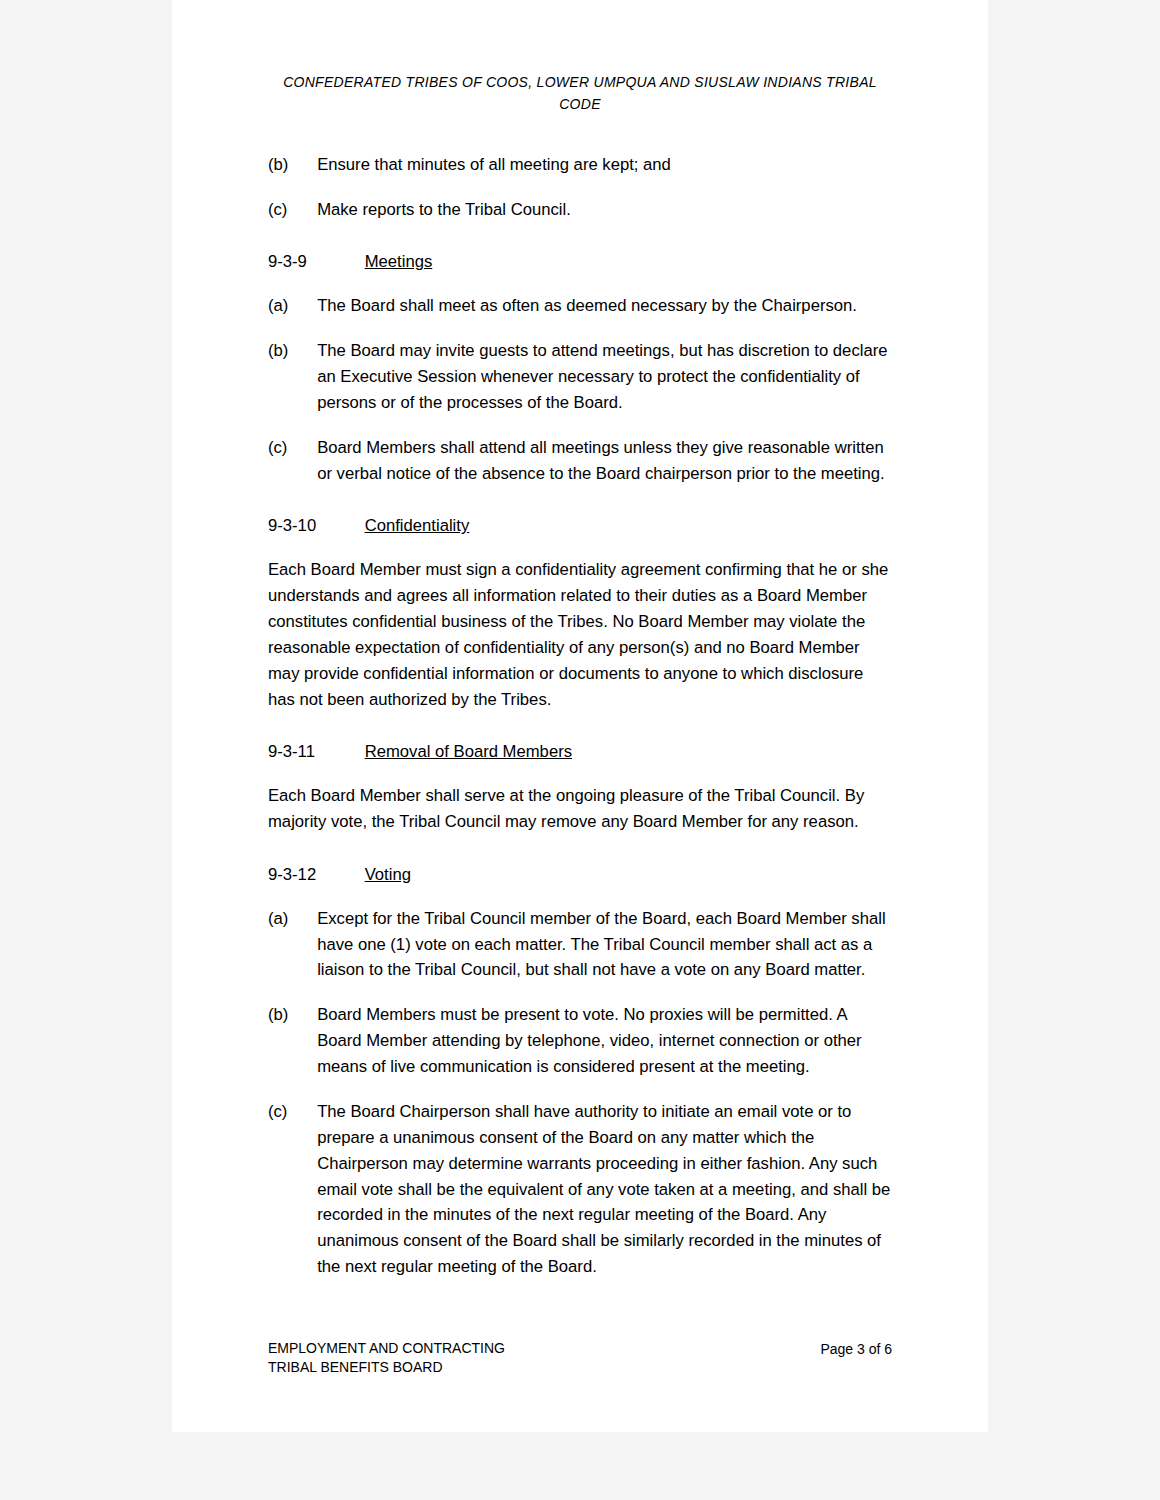CONFEDERATED TRIBES OF COOS, LOWER UMPQUA AND SIUSLAW INDIANS TRIBAL CODE
(b) Ensure that minutes of all meeting are kept; and
(c) Make reports to the Tribal Council.
9-3-9 Meetings
(a) The Board shall meet as often as deemed necessary by the Chairperson.
(b) The Board may invite guests to attend meetings, but has discretion to declare an Executive Session whenever necessary to protect the confidentiality of persons or of the processes of the Board.
(c) Board Members shall attend all meetings unless they give reasonable written or verbal notice of the absence to the Board chairperson prior to the meeting.
9-3-10 Confidentiality
Each Board Member must sign a confidentiality agreement confirming that he or she understands and agrees all information related to their duties as a Board Member constitutes confidential business of the Tribes. No Board Member may violate the reasonable expectation of confidentiality of any person(s) and no Board Member may provide confidential information or documents to anyone to which disclosure has not been authorized by the Tribes.
9-3-11 Removal of Board Members
Each Board Member shall serve at the ongoing pleasure of the Tribal Council. By majority vote, the Tribal Council may remove any Board Member for any reason.
9-3-12 Voting
(a) Except for the Tribal Council member of the Board, each Board Member shall have one (1) vote on each matter. The Tribal Council member shall act as a liaison to the Tribal Council, but shall not have a vote on any Board matter.
(b) Board Members must be present to vote. No proxies will be permitted. A Board Member attending by telephone, video, internet connection or other means of live communication is considered present at the meeting.
(c) The Board Chairperson shall have authority to initiate an email vote or to prepare a unanimous consent of the Board on any matter which the Chairperson may determine warrants proceeding in either fashion. Any such email vote shall be the equivalent of any vote taken at a meeting, and shall be recorded in the minutes of the next regular meeting of the Board. Any unanimous consent of the Board shall be similarly recorded in the minutes of the next regular meeting of the Board.
EMPLOYMENT AND CONTRACTING
TRIBAL BENEFITS BOARD
Page 3 of 6